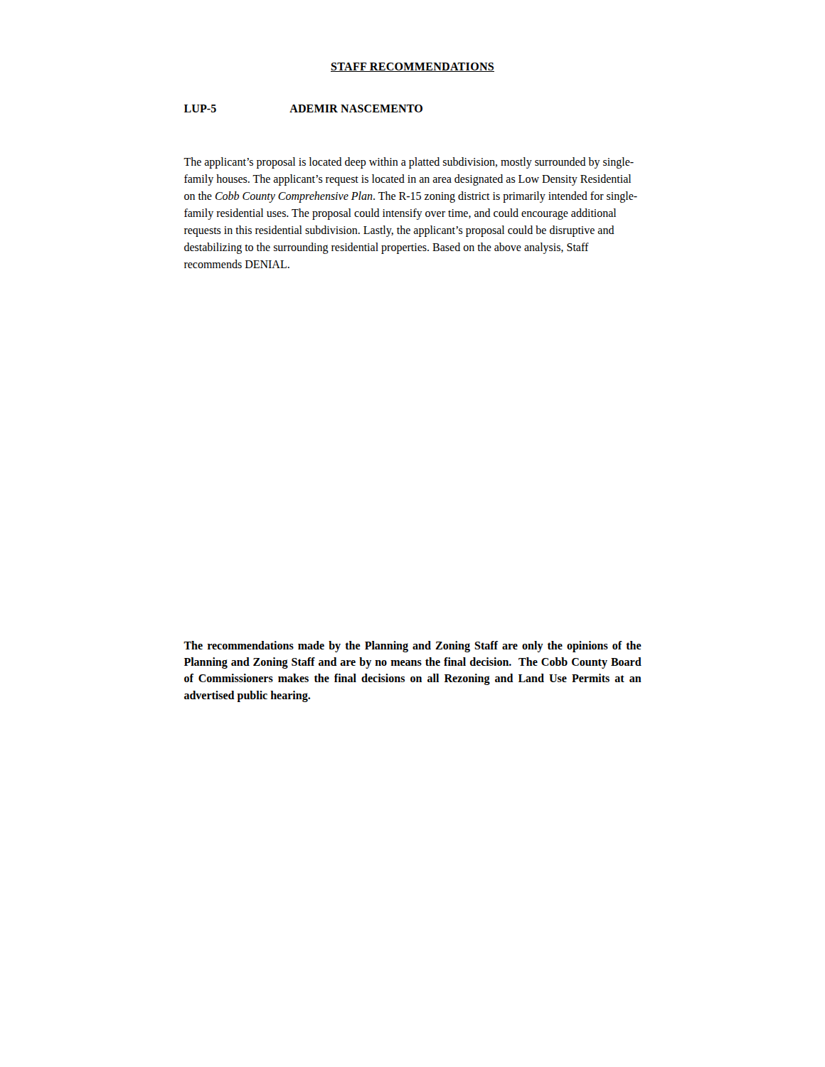STAFF RECOMMENDATIONS
LUP-5 ADEMIR NASCEMENTO
The applicant’s proposal is located deep within a platted subdivision, mostly surrounded by single-family houses. The applicant’s request is located in an area designated as Low Density Residential on the Cobb County Comprehensive Plan. The R-15 zoning district is primarily intended for single-family residential uses. The proposal could intensify over time, and could encourage additional requests in this residential subdivision. Lastly, the applicant’s proposal could be disruptive and destabilizing to the surrounding residential properties. Based on the above analysis, Staff recommends DENIAL.
The recommendations made by the Planning and Zoning Staff are only the opinions of the Planning and Zoning Staff and are by no means the final decision. The Cobb County Board of Commissioners makes the final decisions on all Rezoning and Land Use Permits at an advertised public hearing.